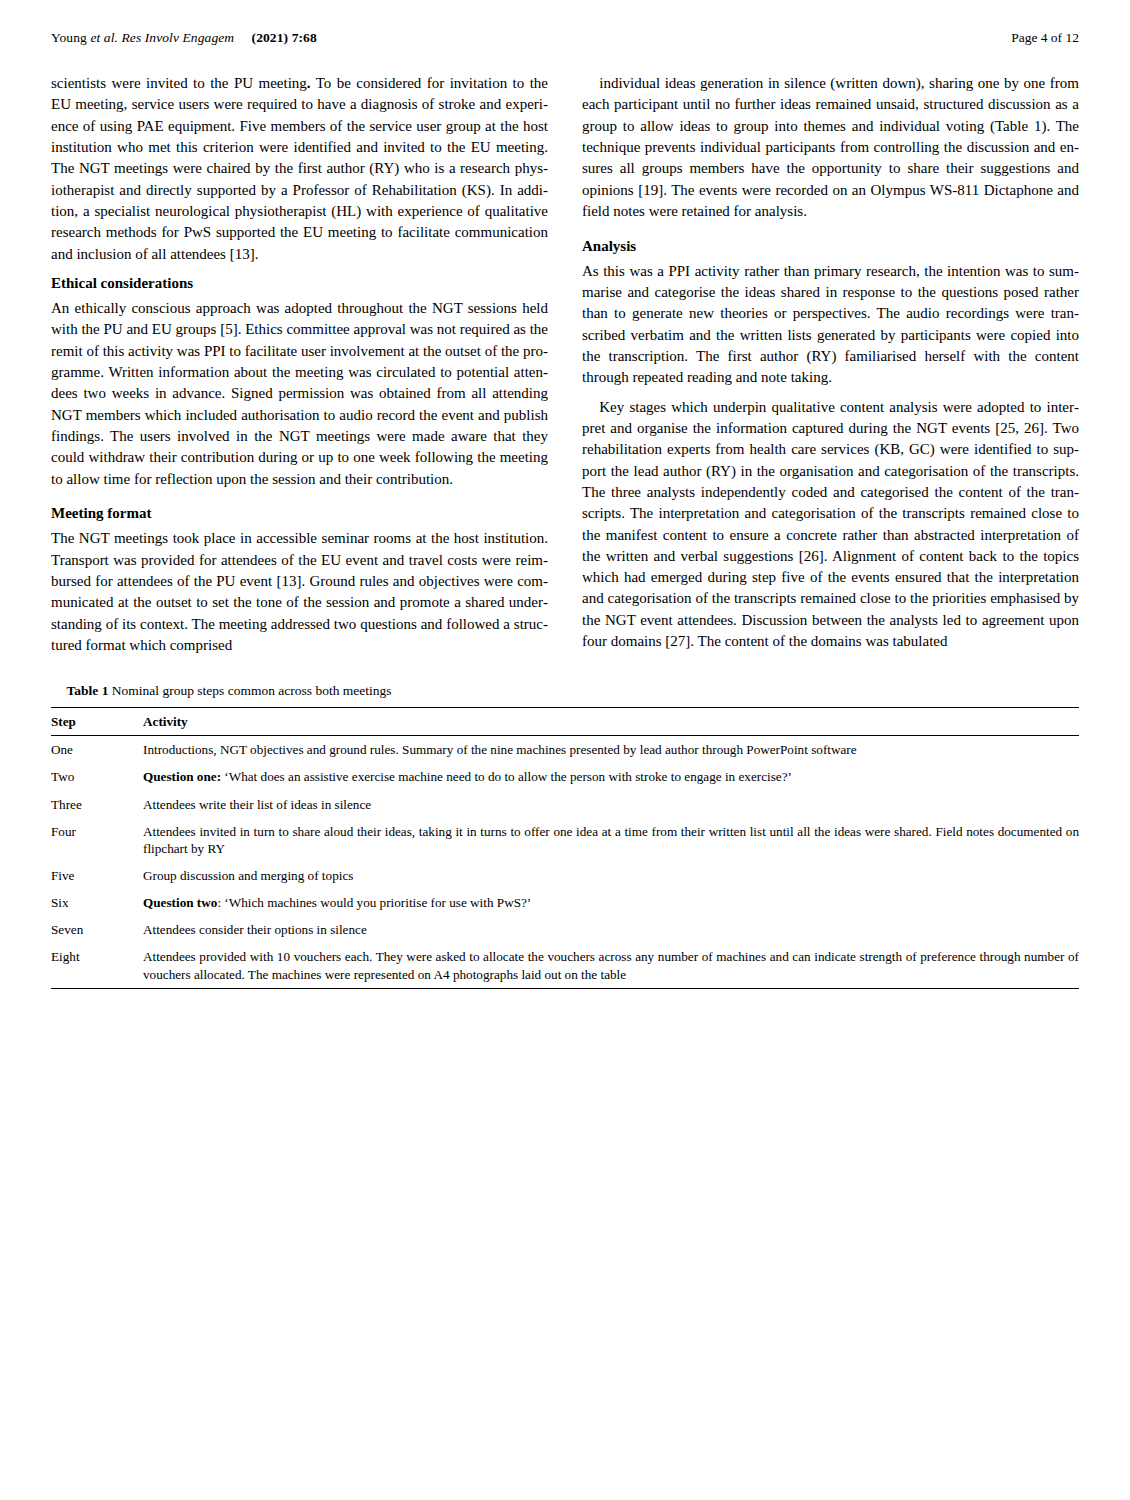Young et al. Res Involv Engagem (2021) 7:68
Page 4 of 12
scientists were invited to the PU meeting. To be considered for invitation to the EU meeting, service users were required to have a diagnosis of stroke and experience of using PAE equipment. Five members of the service user group at the host institution who met this criterion were identified and invited to the EU meeting. The NGT meetings were chaired by the first author (RY) who is a research physiotherapist and directly supported by a Professor of Rehabilitation (KS). In addition, a specialist neurological physiotherapist (HL) with experience of qualitative research methods for PwS supported the EU meeting to facilitate communication and inclusion of all attendees [13].
Ethical considerations
An ethically conscious approach was adopted throughout the NGT sessions held with the PU and EU groups [5]. Ethics committee approval was not required as the remit of this activity was PPI to facilitate user involvement at the outset of the programme. Written information about the meeting was circulated to potential attendees two weeks in advance. Signed permission was obtained from all attending NGT members which included authorisation to audio record the event and publish findings. The users involved in the NGT meetings were made aware that they could withdraw their contribution during or up to one week following the meeting to allow time for reflection upon the session and their contribution.
Meeting format
The NGT meetings took place in accessible seminar rooms at the host institution. Transport was provided for attendees of the EU event and travel costs were reimbursed for attendees of the PU event [13]. Ground rules and objectives were communicated at the outset to set the tone of the session and promote a shared understanding of its context. The meeting addressed two questions and followed a structured format which comprised
individual ideas generation in silence (written down), sharing one by one from each participant until no further ideas remained unsaid, structured discussion as a group to allow ideas to group into themes and individual voting (Table 1). The technique prevents individual participants from controlling the discussion and ensures all groups members have the opportunity to share their suggestions and opinions [19]. The events were recorded on an Olympus WS-811 Dictaphone and field notes were retained for analysis.
Analysis
As this was a PPI activity rather than primary research, the intention was to summarise and categorise the ideas shared in response to the questions posed rather than to generate new theories or perspectives. The audio recordings were transcribed verbatim and the written lists generated by participants were copied into the transcription. The first author (RY) familiarised herself with the content through repeated reading and note taking.
Key stages which underpin qualitative content analysis were adopted to interpret and organise the information captured during the NGT events [25, 26]. Two rehabilitation experts from health care services (KB, GC) were identified to support the lead author (RY) in the organisation and categorisation of the transcripts. The three analysts independently coded and categorised the content of the transcripts. The interpretation and categorisation of the transcripts remained close to the manifest content to ensure a concrete rather than abstracted interpretation of the written and verbal suggestions [26]. Alignment of content back to the topics which had emerged during step five of the events ensured that the interpretation and categorisation of the transcripts remained close to the priorities emphasised by the NGT event attendees. Discussion between the analysts led to agreement upon four domains [27]. The content of the domains was tabulated
Table 1 Nominal group steps common across both meetings
| Step | Activity |
| --- | --- |
| One | Introductions, NGT objectives and ground rules. Summary of the nine machines presented by lead author through PowerPoint software |
| Two | Question one: ‘What does an assistive exercise machine need to do to allow the person with stroke to engage in exercise?’ |
| Three | Attendees write their list of ideas in silence |
| Four | Attendees invited in turn to share aloud their ideas, taking it in turns to offer one idea at a time from their written list until all the ideas were shared. Field notes documented on flipchart by RY |
| Five | Group discussion and merging of topics |
| Six | Question two : ‘Which machines would you prioritise for use with PwS?’ |
| Seven | Attendees consider their options in silence |
| Eight | Attendees provided with 10 vouchers each. They were asked to allocate the vouchers across any number of machines and can indicate strength of preference through number of vouchers allocated. The machines were represented on A4 photographs laid out on the table |